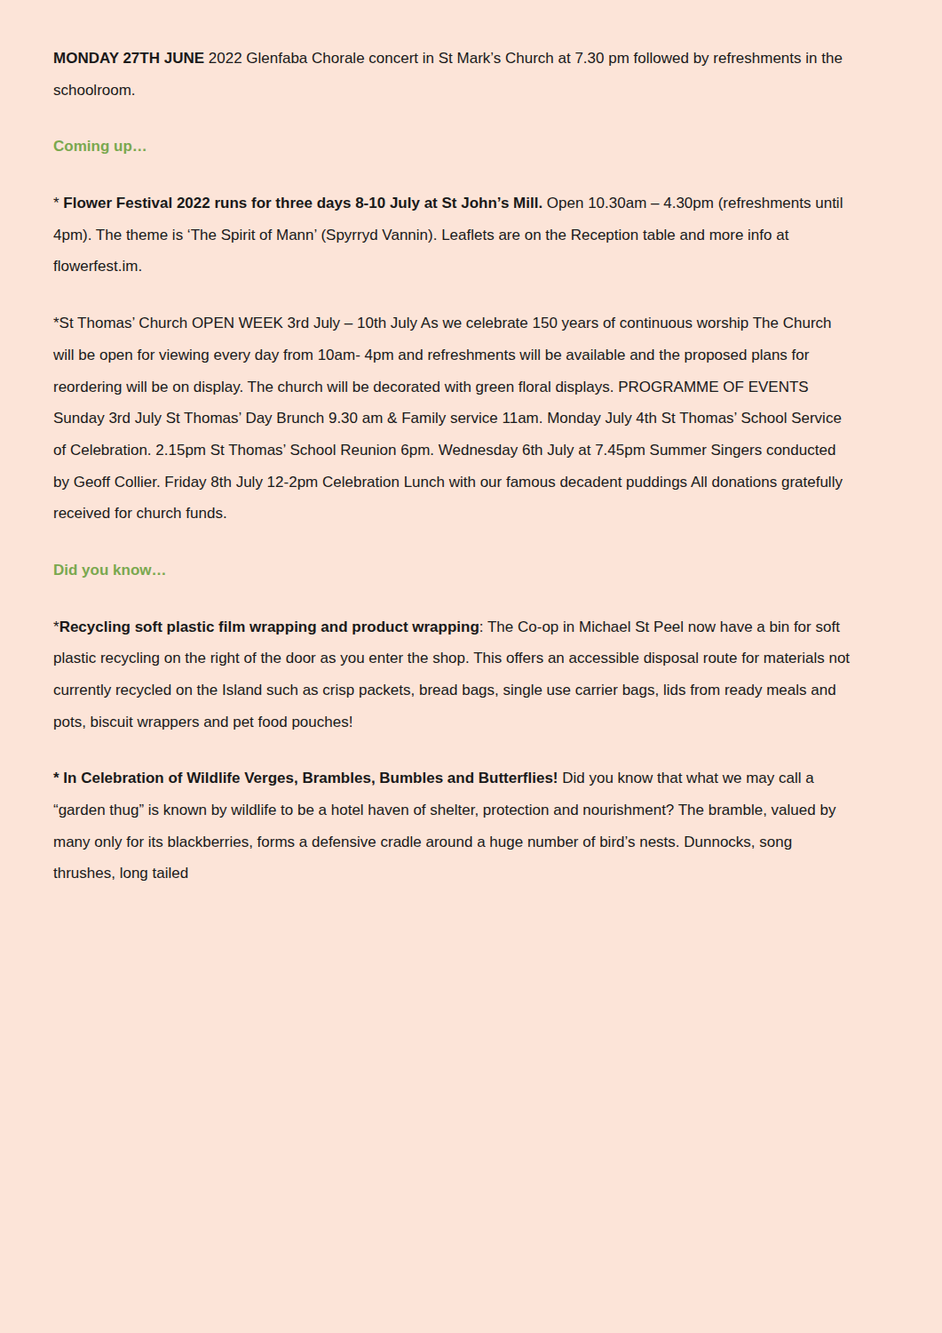MONDAY 27TH JUNE 2022 Glenfaba Chorale concert in St Mark’s Church at 7.30 pm followed by refreshments in the schoolroom.
Coming up…
* Flower Festival 2022 runs for three days 8-10 July at St John’s Mill. Open 10.30am – 4.30pm (refreshments until 4pm). The theme is ‘The Spirit of Mann’ (Spyrryd Vannin). Leaflets are on the Reception table and more info at flowerfest.im.
*St Thomas’ Church OPEN WEEK 3rd July – 10th July As we celebrate 150 years of continuous worship The Church will be open for viewing every day from 10am- 4pm and refreshments will be available and the proposed plans for reordering will be on display. The church will be decorated with green floral displays. PROGRAMME OF EVENTS Sunday 3rd July St Thomas’ Day Brunch 9.30 am & Family service 11am. Monday July 4th St Thomas’ School Service of Celebration. 2.15pm St Thomas’ School Reunion 6pm. Wednesday 6th July at 7.45pm Summer Singers conducted by Geoff Collier. Friday 8th July 12-2pm Celebration Lunch with our famous decadent puddings All donations gratefully received for church funds.
Did you know…
*Recycling soft plastic film wrapping and product wrapping: The Co-op in Michael St Peel now have a bin for soft plastic recycling on the right of the door as you enter the shop. This offers an accessible disposal route for materials not currently recycled on the Island such as crisp packets, bread bags, single use carrier bags, lids from ready meals and pots, biscuit wrappers and pet food pouches!
* In Celebration of Wildlife Verges, Brambles, Bumbles and Butterflies! Did you know that what we may call a “garden thug” is known by wildlife to be a hotel haven of shelter, protection and nourishment? The bramble, valued by many only for its blackberries, forms a defensive cradle around a huge number of bird’s nests. Dunnocks, song thrushes, long tailed